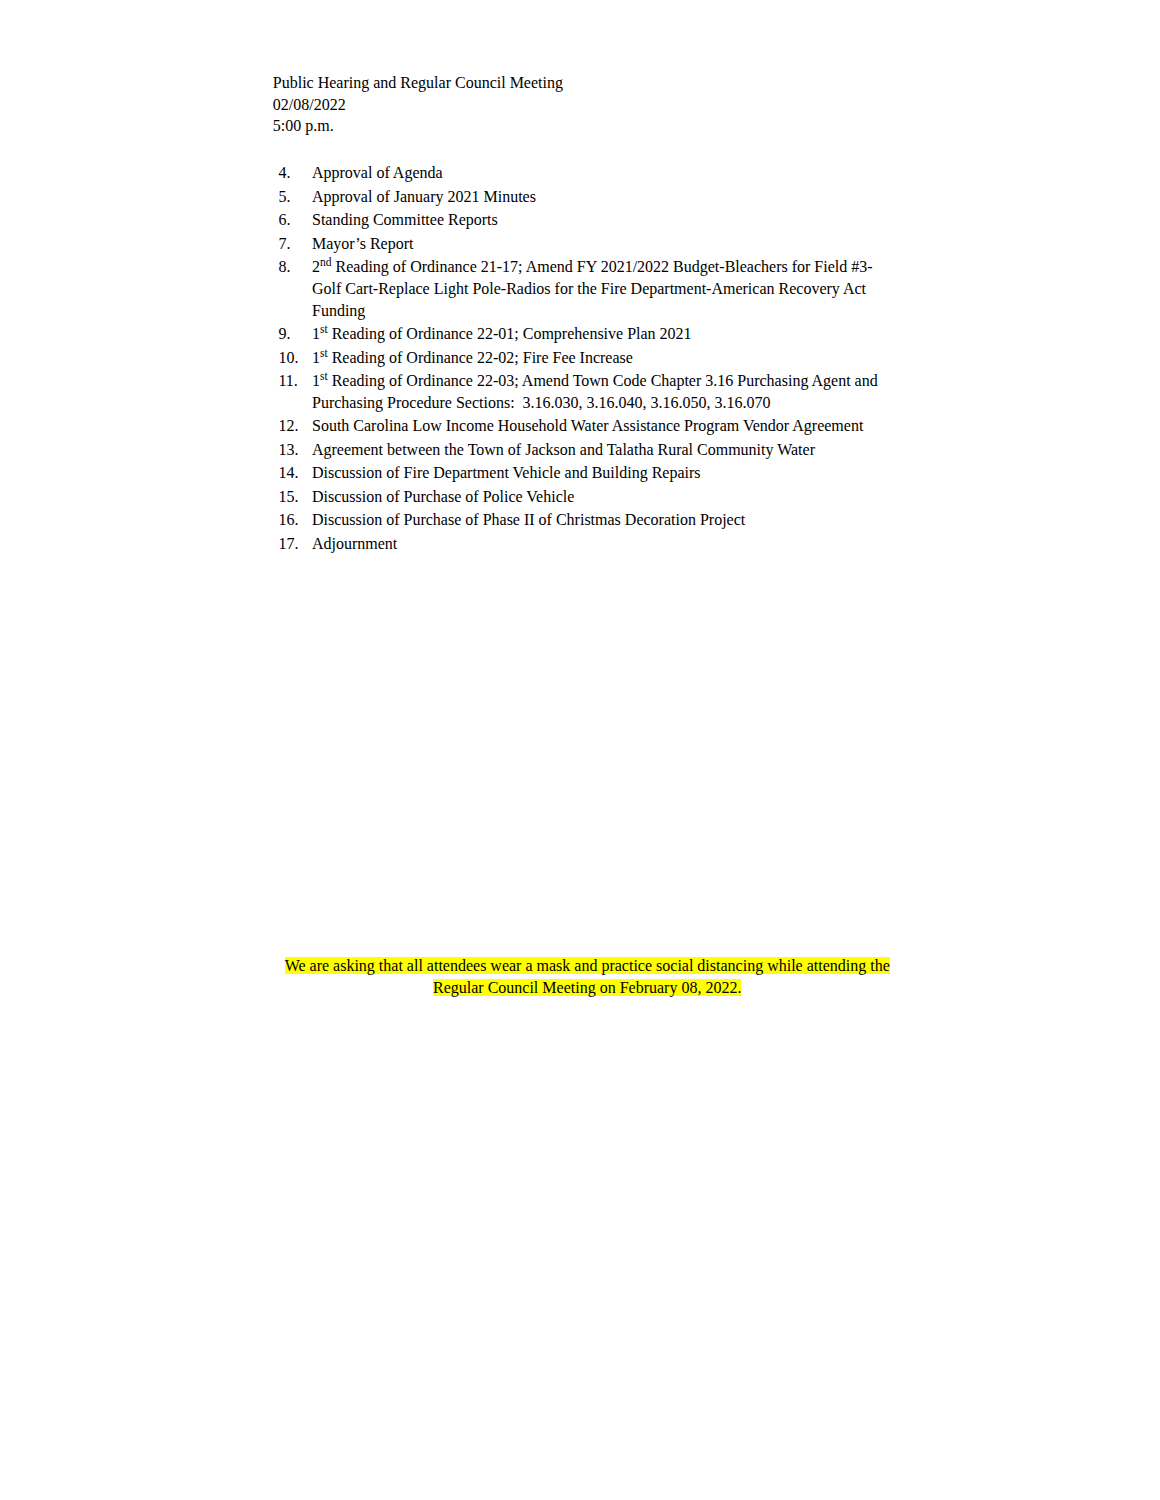Public Hearing and Regular Council Meeting
02/08/2022
5:00 p.m.
4. Approval of Agenda
5. Approval of January 2021 Minutes
6. Standing Committee Reports
7. Mayor’s Report
8. 2nd Reading of Ordinance 21-17; Amend FY 2021/2022 Budget-Bleachers for Field #3-Golf Cart-Replace Light Pole-Radios for the Fire Department-American Recovery Act Funding
9. 1st Reading of Ordinance 22-01; Comprehensive Plan 2021
10. 1st Reading of Ordinance 22-02; Fire Fee Increase
11. 1st Reading of Ordinance 22-03; Amend Town Code Chapter 3.16 Purchasing Agent and Purchasing Procedure Sections: 3.16.030, 3.16.040, 3.16.050, 3.16.070
12. South Carolina Low Income Household Water Assistance Program Vendor Agreement
13. Agreement between the Town of Jackson and Talatha Rural Community Water
14. Discussion of Fire Department Vehicle and Building Repairs
15. Discussion of Purchase of Police Vehicle
16. Discussion of Purchase of Phase II of Christmas Decoration Project
17. Adjournment
We are asking that all attendees wear a mask and practice social distancing while attending the
Regular Council Meeting on February 08, 2022.